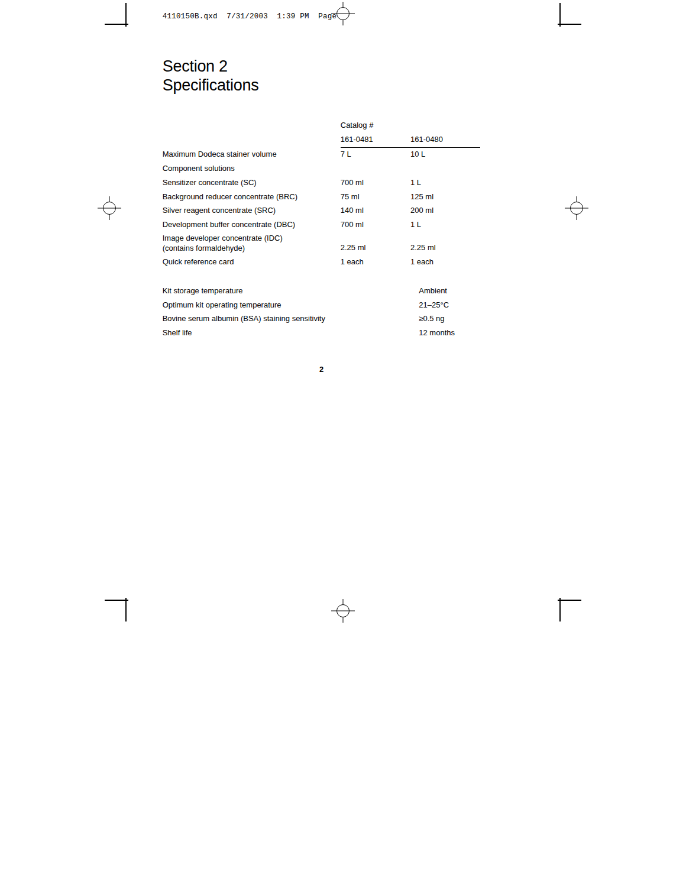4110150B.qxd 7/31/2003 1:39 PM Page 2
Section 2Specifications
| | Catalog # |
| | 161-0481 | 161-0480 |
| Maximum Dodeca stainer volume | 7 L | 10 L |
| Component solutions | | |
| Sensitizer concentrate (SC) | 700 ml | 1 L |
| Background reducer concentrate (BRC) | 75 ml | 125 ml |
| Silver reagent concentrate (SRC) | 140 ml | 200 ml |
| Development buffer concentrate (DBC) | 700 ml | 1 L |
| Image developer concentrate (IDC) (contains formaldehyde) | 2.25 ml | 2.25 ml |
| Quick reference card | 1 each | 1 each |
| Kit storage temperature | Ambient |
| Optimum kit operating temperature | 21–25°C |
| Bovine serum albumin (BSA) staining sensitivity | ≥0.5 ng |
| Shelf life | 12 months |
2